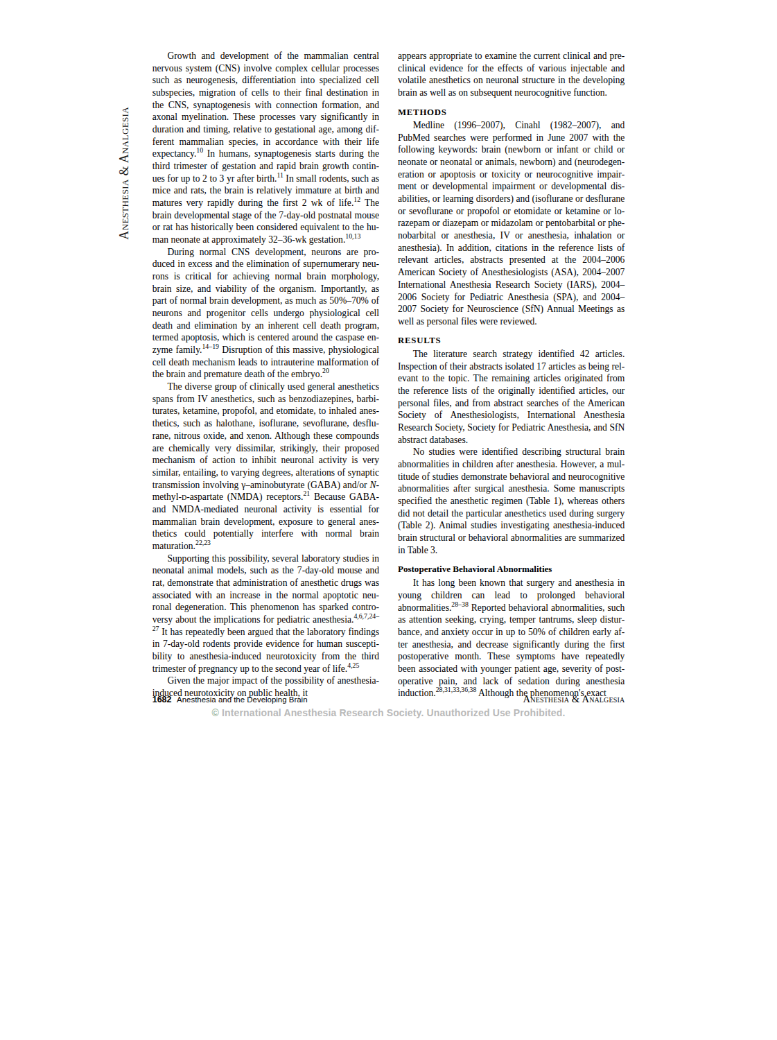Anesthesia & Analgesia
Growth and development of the mammalian central nervous system (CNS) involve complex cellular processes such as neurogenesis, differentiation into specialized cell subspecies, migration of cells to their final destination in the CNS, synaptogenesis with connection formation, and axonal myelination. These processes vary significantly in duration and timing, relative to gestational age, among different mammalian species, in accordance with their life expectancy.10 In humans, synaptogenesis starts during the third trimester of gestation and rapid brain growth continues for up to 2 to 3 yr after birth.11 In small rodents, such as mice and rats, the brain is relatively immature at birth and matures very rapidly during the first 2 wk of life.12 The brain developmental stage of the 7-day-old postnatal mouse or rat has historically been considered equivalent to the human neonate at approximately 32–36-wk gestation.10,13
During normal CNS development, neurons are produced in excess and the elimination of supernumerary neurons is critical for achieving normal brain morphology, brain size, and viability of the organism. Importantly, as part of normal brain development, as much as 50%–70% of neurons and progenitor cells undergo physiological cell death and elimination by an inherent cell death program, termed apoptosis, which is centered around the caspase enzyme family.14–19 Disruption of this massive, physiological cell death mechanism leads to intrauterine malformation of the brain and premature death of the embryo.20
The diverse group of clinically used general anesthetics spans from IV anesthetics, such as benzodiazepines, barbiturates, ketamine, propofol, and etomidate, to inhaled anesthetics, such as halothane, isoflurane, sevoflurane, desflurane, nitrous oxide, and xenon. Although these compounds are chemically very dissimilar, strikingly, their proposed mechanism of action to inhibit neuronal activity is very similar, entailing, to varying degrees, alterations of synaptic transmission involving γ–aminobutyrate (GABA) and/or N-methyl-d-aspartate (NMDA) receptors.21 Because GABA- and NMDA-mediated neuronal activity is essential for mammalian brain development, exposure to general anesthetics could potentially interfere with normal brain maturation.22,23
Supporting this possibility, several laboratory studies in neonatal animal models, such as the 7-day-old mouse and rat, demonstrate that administration of anesthetic drugs was associated with an increase in the normal apoptotic neuronal degeneration. This phenomenon has sparked controversy about the implications for pediatric anesthesia.4,6,7,24–27 It has repeatedly been argued that the laboratory findings in 7-day-old rodents provide evidence for human susceptibility to anesthesia-induced neurotoxicity from the third trimester of pregnancy up to the second year of life.4,25
Given the major impact of the possibility of anesthesia-induced neurotoxicity on public health, it
appears appropriate to examine the current clinical and preclinical evidence for the effects of various injectable and volatile anesthetics on neuronal structure in the developing brain as well as on subsequent neurocognitive function.
Methods
Medline (1996–2007), Cinahl (1982–2007), and PubMed searches were performed in June 2007 with the following keywords: brain (newborn or infant or child or neonate or neonatal or animals, newborn) and (neurodegeneration or apoptosis or toxicity or neurocognitive impairment or developmental impairment or developmental disabilities, or learning disorders) and (isoflurane or desflurane or sevoflurane or propofol or etomidate or ketamine or lorazepam or diazepam or midazolam or pentobarbital or phenobarbital or anesthesia, IV or anesthesia, inhalation or anesthesia). In addition, citations in the reference lists of relevant articles, abstracts presented at the 2004–2006 American Society of Anesthesiologists (ASA), 2004–2007 International Anesthesia Research Society (IARS), 2004–2006 Society for Pediatric Anesthesia (SPA), and 2004–2007 Society for Neuroscience (SfN) Annual Meetings as well as personal files were reviewed.
Results
The literature search strategy identified 42 articles. Inspection of their abstracts isolated 17 articles as being relevant to the topic. The remaining articles originated from the reference lists of the originally identified articles, our personal files, and from abstract searches of the American Society of Anesthesiologists, International Anesthesia Research Society, Society for Pediatric Anesthesia, and SfN abstract databases.
No studies were identified describing structural brain abnormalities in children after anesthesia. However, a multitude of studies demonstrate behavioral and neurocognitive abnormalities after surgical anesthesia. Some manuscripts specified the anesthetic regimen (Table 1), whereas others did not detail the particular anesthetics used during surgery (Table 2). Animal studies investigating anesthesia-induced brain structural or behavioral abnormalities are summarized in Table 3.
Postoperative Behavioral Abnormalities
It has long been known that surgery and anesthesia in young children can lead to prolonged behavioral abnormalities.28–38 Reported behavioral abnormalities, such as attention seeking, crying, temper tantrums, sleep disturbance, and anxiety occur in up to 50% of children early after anesthesia, and decrease significantly during the first postoperative month. These symptoms have repeatedly been associated with younger patient age, severity of postoperative pain, and lack of sedation during anesthesia induction.28,31,33,36,38 Although the phenomenon's exact
1682 Anesthesia and the Developing Brain
Anesthesia & Analgesia
© International Anesthesia Research Society. Unauthorized Use Prohibited.